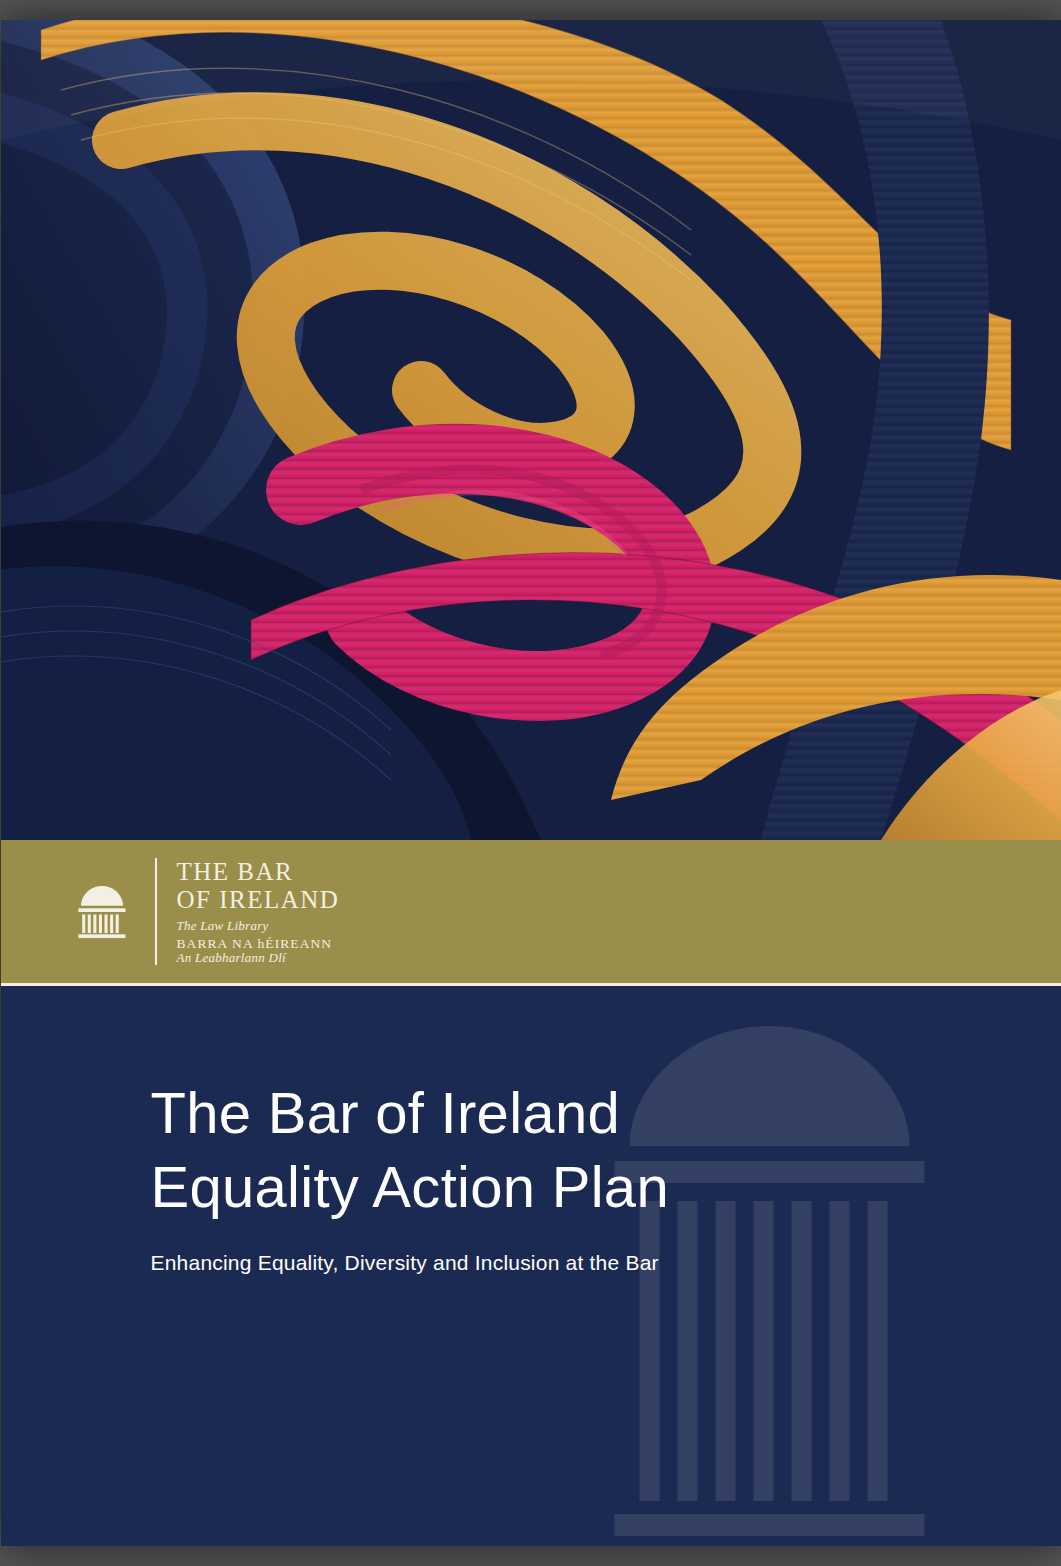THE BAR
OF IRELAND
The Law Library
BARRA NA hÉIREANN
An Leabharlann Dlí
The Bar of Ireland
Equality Action Plan
Enhancing Equality, Diversity and Inclusion at the Bar